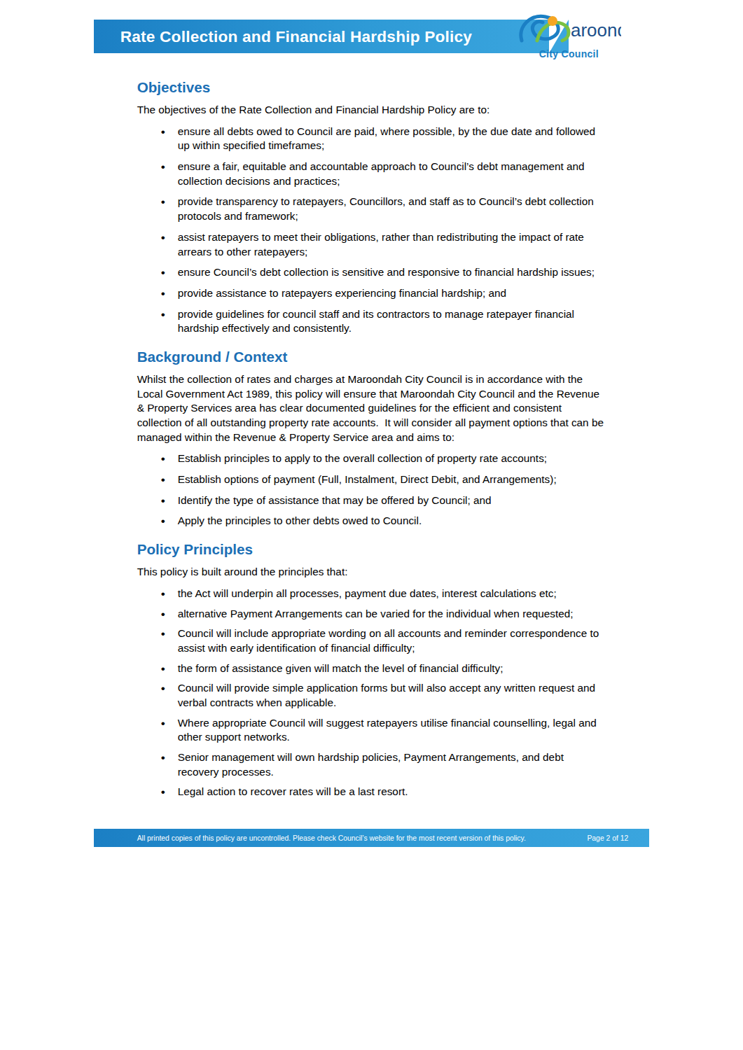Rate Collection and Financial Hardship Policy
aroondah
City Council
Objectives
The objectives of the Rate Collection and Financial Hardship Policy are to:
ensure all debts owed to Council are paid, where possible, by the due date and followed up within specified timeframes;
ensure a fair, equitable and accountable approach to Council’s debt management and collection decisions and practices;
provide transparency to ratepayers, Councillors, and staff as to Council’s debt collection protocols and framework;
assist ratepayers to meet their obligations, rather than redistributing the impact of rate arrears to other ratepayers;
ensure Council’s debt collection is sensitive and responsive to financial hardship issues;
provide assistance to ratepayers experiencing financial hardship; and
provide guidelines for council staff and its contractors to manage ratepayer financial hardship effectively and consistently.
Background / Context
Whilst the collection of rates and charges at Maroondah City Council is in accordance with the Local Government Act 1989, this policy will ensure that Maroondah City Council and the Revenue & Property Services area has clear documented guidelines for the efficient and consistent collection of all outstanding property rate accounts. It will consider all payment options that can be managed within the Revenue & Property Service area and aims to:
Establish principles to apply to the overall collection of property rate accounts;
Establish options of payment (Full, Instalment, Direct Debit, and Arrangements);
Identify the type of assistance that may be offered by Council; and
Apply the principles to other debts owed to Council.
Policy Principles
This policy is built around the principles that:
the Act will underpin all processes, payment due dates, interest calculations etc;
alternative Payment Arrangements can be varied for the individual when requested;
Council will include appropriate wording on all accounts and reminder correspondence to assist with early identification of financial difficulty;
the form of assistance given will match the level of financial difficulty;
Council will provide simple application forms but will also accept any written request and verbal contracts when applicable.
Where appropriate Council will suggest ratepayers utilise financial counselling, legal and other support networks.
Senior management will own hardship policies, Payment Arrangements, and debt recovery processes.
Legal action to recover rates will be a last resort.
All printed copies of this policy are uncontrolled. Please check Council’s website for the most recent version of this policy. Page 2 of 12